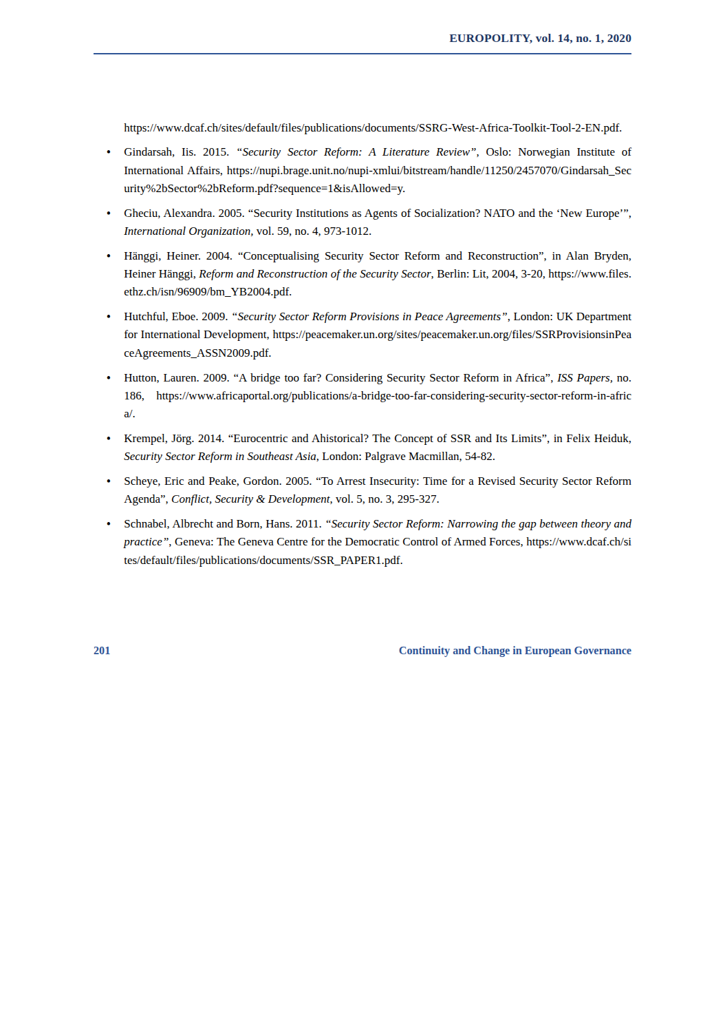EUROPOLITY, vol. 14, no. 1, 2020
https://www.dcaf.ch/sites/default/files/publications/documents/SSRG-West-Africa-Toolkit-Tool-2-EN.pdf.
Gindarsah, Iis. 2015. “Security Sector Reform: A Literature Review”, Oslo: Norwegian Institute of International Affairs, https://nupi.brage.unit.no/nupi-xmlui/bitstream/handle/11250/2457070/Gindarsah_Security%2bSector%2bReform.pdf?sequence=1&isAllowed=y.
Gheciu, Alexandra. 2005. “Security Institutions as Agents of Socialization? NATO and the ‘New Europe’”, International Organization, vol. 59, no. 4, 973-1012.
Hänggi, Heiner. 2004. “Conceptualising Security Sector Reform and Reconstruction”, in Alan Bryden, Heiner Hänggi, Reform and Reconstruction of the Security Sector, Berlin: Lit, 2004, 3-20, https://www.files.ethz.ch/isn/96909/bm_YB2004.pdf.
Hutchful, Eboe. 2009. “Security Sector Reform Provisions in Peace Agreements”, London: UK Department for International Development, https://peacemaker.un.org/sites/peacemaker.un.org/files/SSRProvisionsinPeaceAgreements_ASSN2009.pdf.
Hutton, Lauren. 2009. “A bridge too far? Considering Security Sector Reform in Africa”, ISS Papers, no. 186, https://www.africaportal.org/publications/a-bridge-too-far-considering-security-sector-reform-in-africa/.
Krempel, Jörg. 2014. “Eurocentric and Ahistorical? The Concept of SSR and Its Limits”, in Felix Heiduk, Security Sector Reform in Southeast Asia, London: Palgrave Macmillan, 54-82.
Scheye, Eric and Peake, Gordon. 2005. “To Arrest Insecurity: Time for a Revised Security Sector Reform Agenda”, Conflict, Security & Development, vol. 5, no. 3, 295-327.
Schnabel, Albrecht and Born, Hans. 2011. “Security Sector Reform: Narrowing the gap between theory and practice”, Geneva: The Geneva Centre for the Democratic Control of Armed Forces, https://www.dcaf.ch/sites/default/files/publications/documents/SSR_PAPER1.pdf.
201 Continuity and Change in European Governance